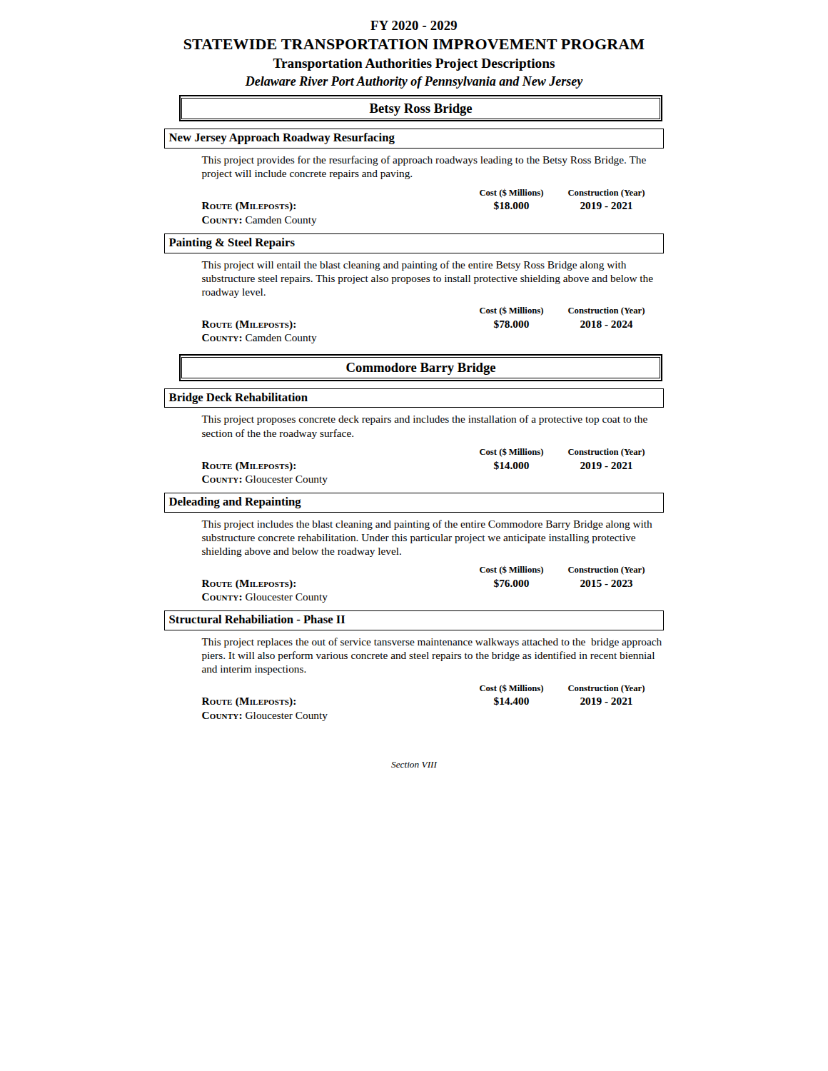FY 2020 - 2029
STATEWIDE TRANSPORTATION IMPROVEMENT PROGRAM
Transportation Authorities Project Descriptions
Delaware River Port Authority of Pennsylvania and New Jersey
Betsy Ross Bridge
New Jersey Approach Roadway Resurfacing
This project provides for the resurfacing of approach roadways leading to the Betsy Ross Bridge. The project will include concrete repairs and paving.
| | Cost ($ Millions) | Construction (Year) |
| Route (Mileposts): | $18.000 | 2019 - 2021 |
| County: Camden County |
Painting & Steel Repairs
This project will entail the blast cleaning and painting of the entire Betsy Ross Bridge along with substructure steel repairs. This project also proposes to install protective shielding above and below the roadway level.
| | Cost ($ Millions) | Construction (Year) |
| Route (Mileposts): | $78.000 | 2018 - 2024 |
| County: Camden County |
Commodore Barry Bridge
Bridge Deck Rehabilitation
This project proposes concrete deck repairs and includes the installation of a protective top coat to the section of the the roadway surface.
| | Cost ($ Millions) | Construction (Year) |
| Route (Mileposts): | $14.000 | 2019 - 2021 |
| County: Gloucester County |
Deleading and Repainting
This project includes the blast cleaning and painting of the entire Commodore Barry Bridge along with substructure concrete rehabilitation. Under this particular project we anticipate installing protective shielding above and below the roadway level.
| | Cost ($ Millions) | Construction (Year) |
| Route (Mileposts): | $76.000 | 2015 - 2023 |
| County: Gloucester County |
Structural Rehabiliation - Phase II
This project replaces the out of service tansverse maintenance walkways attached to the bridge approach piers. It will also perform various concrete and steel repairs to the bridge as identified in recent biennial and interim inspections.
| | Cost ($ Millions) | Construction (Year) |
| Route (Mileposts): | $14.400 | 2019 - 2021 |
| County: Gloucester County |
Section VIII